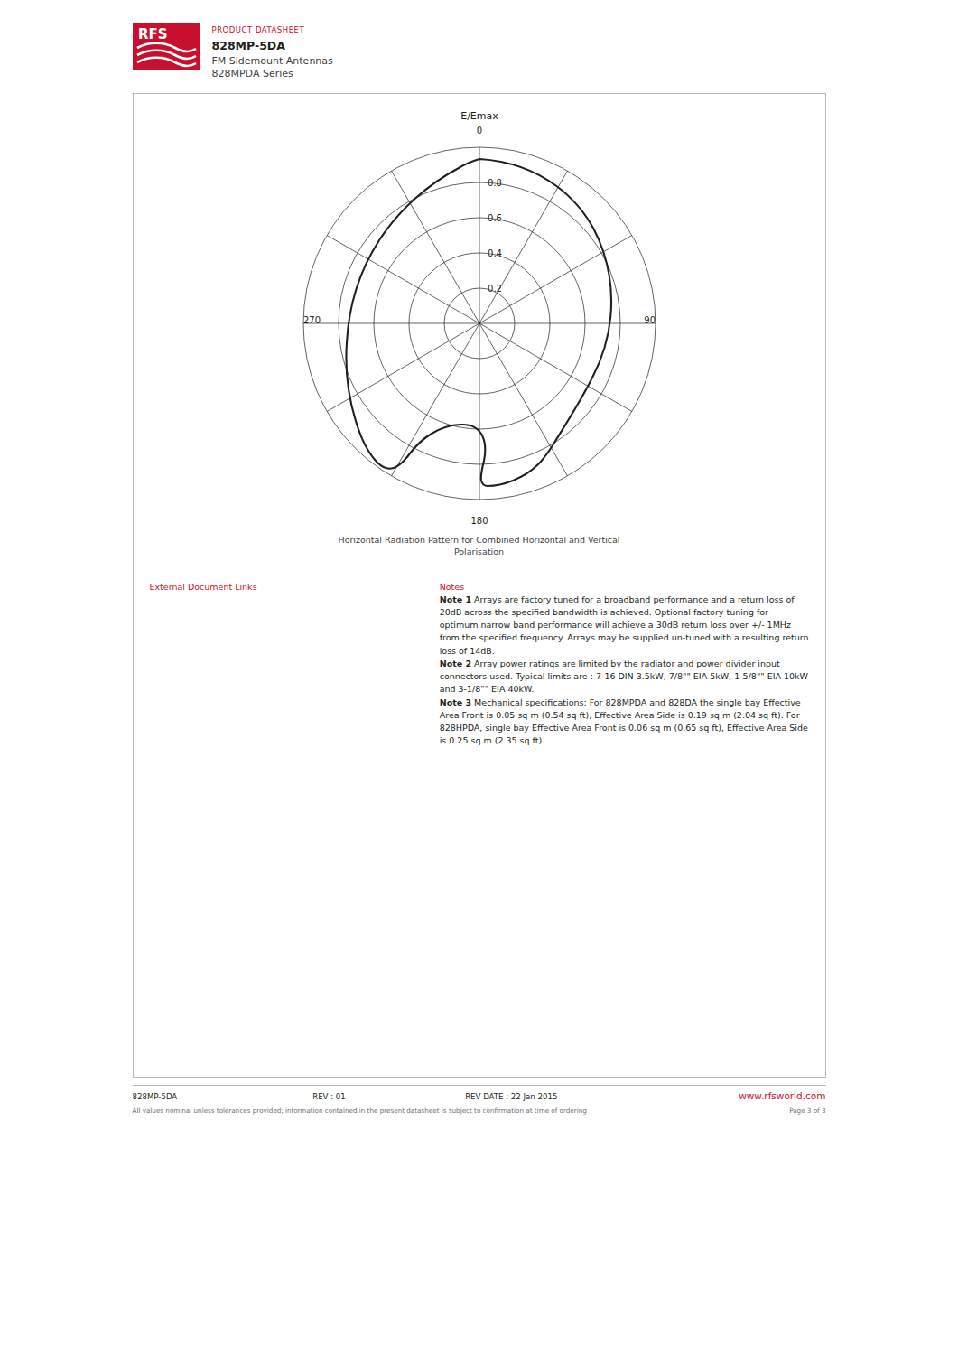RFS
PRODUCT DATASHEET
828MP-5DA
FM Sidemount Antennas
828MPDA Series
E/Emax 0 270 90 180 0.8 0.6 0.4 0.2
Horizontal Radiation Pattern for Combined Horizontal and Vertical
Polarisation
External Document Links
Notes
Note 1 Arrays are factory tuned for a broadband performance and a return loss of 20dB across the specified bandwidth is achieved. Optional factory tuning for optimum narrow band performance will achieve a 30dB return loss over +/- 1MHz from the specified frequency. Arrays may be supplied un-tuned with a resulting return loss of 14dB.
Note 2 Array power ratings are limited by the radiator and power divider input connectors used. Typical limits are : 7-16 DIN 3.5kW, 7/8"" EIA 5kW, 1-5/8"" EIA 10kW and 3-1/8"" EIA 40kW.
Note 3 Mechanical specifications: For 828MPDA and 828DA the single bay Effective Area Front is 0.05 sq m (0.54 sq ft), Effective Area Side is 0.19 sq m (2.04 sq ft). For 828HPDA, single bay Effective Area Front is 0.06 sq m (0.65 sq ft), Effective Area Side is 0.25 sq m (2.35 sq ft).
828MP-5DA
REV : 01
REV DATE : 22 Jan 2015
www.rfsworld.com
All values nominal unless tolerances provided; information contained in the present datasheet is subject to confirmation at time of ordering
Page 3 of 3